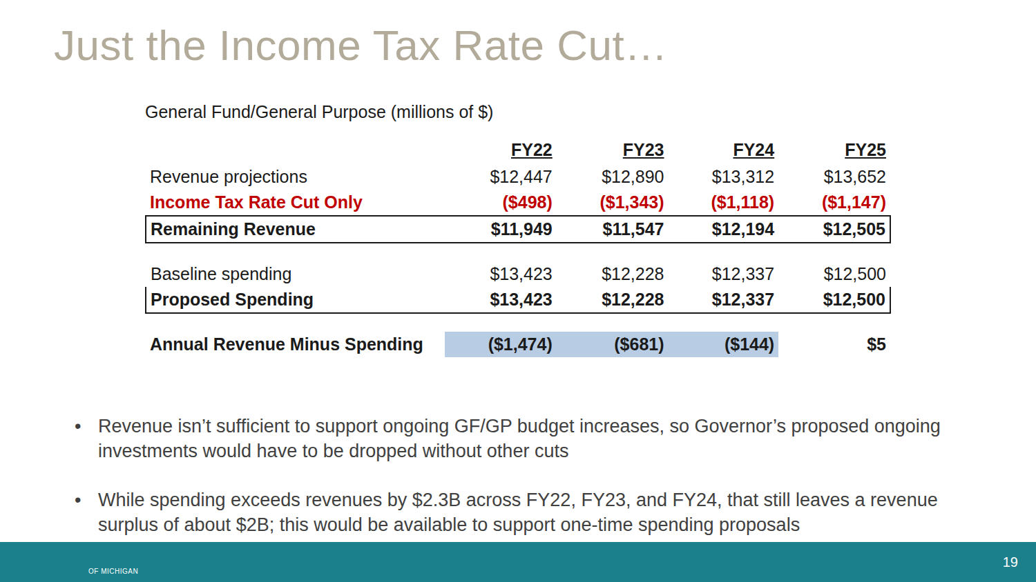Just the Income Tax Rate Cut…
General Fund/General Purpose (millions of $)
| | FY22 | FY23 | FY24 | FY25 |
| --- | --- | --- | --- | --- |
| Revenue projections | $12,447 | $12,890 | $13,312 | $13,652 |
| Income Tax Rate Cut Only | ($498) | ($1,343) | ($1,118) | ($1,147) |
| Remaining Revenue | $11,949 | $11,547 | $12,194 | $12,505 |
| Baseline spending | $13,423 | $12,228 | $12,337 | $12,500 |
| Proposed Spending | $13,423 | $12,228 | $12,337 | $12,500 |
| Annual Revenue Minus Spending | ($1,474) | ($681) | ($144) | $5 |
Revenue isn’t sufficient to support ongoing GF/GP budget increases, so Governor’s proposed ongoing investments would have to be dropped without other cuts
While spending exceeds revenues by $2.3B across FY22, FY23, and FY24, that still leaves a revenue surplus of about $2B; this would be available to support one-time spending proposals
19
CITIZENS
RESEARCH COUNCIL
OF MICHIGAN